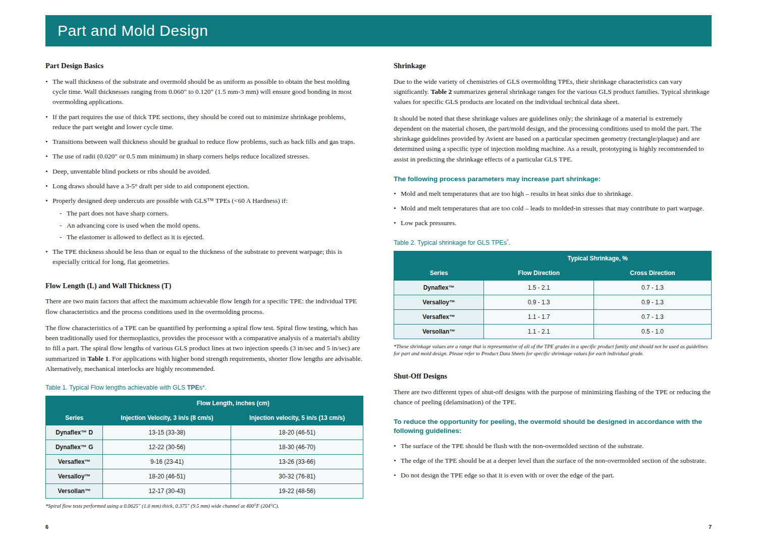Part and Mold Design
Part Design Basics
The wall thickness of the substrate and overmold should be as uniform as possible to obtain the best molding cycle time. Wall thicknesses ranging from 0.060" to 0.120" (1.5 mm-3 mm) will ensure good bonding in most overmolding applications.
If the part requires the use of thick TPE sections, they should be cored out to minimize shrinkage problems, reduce the part weight and lower cycle time.
Transitions between wall thickness should be gradual to reduce flow problems, such as back fills and gas traps.
The use of radii (0.020" or 0.5 mm minimum) in sharp corners helps reduce localized stresses.
Deep, unventable blind pockets or ribs should be avoided.
Long draws should have a 3-5° draft per side to aid component ejection.
Properly designed deep undercuts are possible with GLS™ TPEs (<60 A Hardness) if:
The part does not have sharp corners.
An advancing core is used when the mold opens.
The elastomer is allowed to deflect as it is ejected.
The TPE thickness should be less than or equal to the thickness of the substrate to prevent warpage; this is especially critical for long, flat geometries.
Flow Length (L) and Wall Thickness (T)
There are two main factors that affect the maximum achievable flow length for a specific TPE: the individual TPE flow characteristics and the process conditions used in the overmolding process.
The flow characteristics of a TPE can be quantified by performing a spiral flow test. Spiral flow testing, which has been traditionally used for thermoplastics, provides the processor with a comparative analysis of a material's ability to fill a part. The spiral flow lengths of various GLS product lines at two injection speeds (3 in/sec and 5 in/sec) are summarized in Table 1. For applications with higher bond strength requirements, shorter flow lengths are advisable. Alternatively, mechanical interlocks are highly recommended.
Table 1. Typical Flow lengths achievable with GLS TPEs*.
| Series | Flow Length, inches (cm) |
| --- | --- |
| Injection Velocity, 3 in/s (8 cm/s) | Injection velocity, 5 in/s (13 cm/s) |
| Dynaflex™ D | 13-15 (33-38) | 18-20 (46-51) |
| Dynaflex™ G | 12-22 (30-56) | 18-30 (46-70) |
| Versaflex™ | 9-16 (23-41) | 13-26 (33-66) |
| Versalloy™ | 18-20 (46-51) | 30-32 (76-81) |
| Versollan™ | 12-17 (30-43) | 19-22 (48-56) |
*Spiral flow tests performed using a 0.0625" (1.6 mm) thick, 0.375" (9.5 mm) wide channel at 400°F (204°C).
Shrinkage
Due to the wide variety of chemistries of GLS overmolding TPEs, their shrinkage characteristics can vary significantly. Table 2 summarizes general shrinkage ranges for the various GLS product families. Typical shrinkage values for specific GLS products are located on the individual technical data sheet.
It should be noted that these shrinkage values are guidelines only; the shrinkage of a material is extremely dependent on the material chosen, the part/mold design, and the processing conditions used to mold the part. The shrinkage guidelines provided by Avient are based on a particular specimen geometry (rectangle/plaque) and are determined using a specific type of injection molding machine. As a result, prototyping is highly recommended to assist in predicting the shrinkage effects of a particular GLS TPE.
The following process parameters may increase part shrinkage:
Mold and melt temperatures that are too high – results in heat sinks due to shrinkage.
Mold and melt temperatures that are too cold – leads to molded-in stresses that may contribute to part warpage.
Low pack pressures.
Table 2. Typical shrinkage for GLS TPEs*.
| Series | Typical Shrinkage, % |
| --- | --- |
| Flow Direction | Cross Direction |
| Dynaflex™ | 1.5 - 2.1 | 0.7 - 1.3 |
| Versalloy™ | 0.9 - 1.3 | 0.9 - 1.3 |
| Versaflex™ | 1.1 - 1.7 | 0.7 - 1.3 |
| Versollan™ | 1.1 - 2.1 | 0.5 - 1.0 |
*These shrinkage values are a range that is representative of all of the TPE grades in a specific product family and should not be used as guidelines for part and mold design. Please refer to Product Data Sheets for specific shrinkage values for each individual grade.
Shut-Off Designs
There are two different types of shut-off designs with the purpose of minimizing flashing of the TPE or reducing the chance of peeling (delamination) of the TPE.
To reduce the opportunity for peeling, the overmold should be designed in accordance with the following guidelines:
The surface of the TPE should be flush with the non-overmolded section of the substrate.
The edge of the TPE should be at a deeper level than the surface of the non-overmolded section of the substrate.
Do not design the TPE edge so that it is even with or over the edge of the part.
6
7